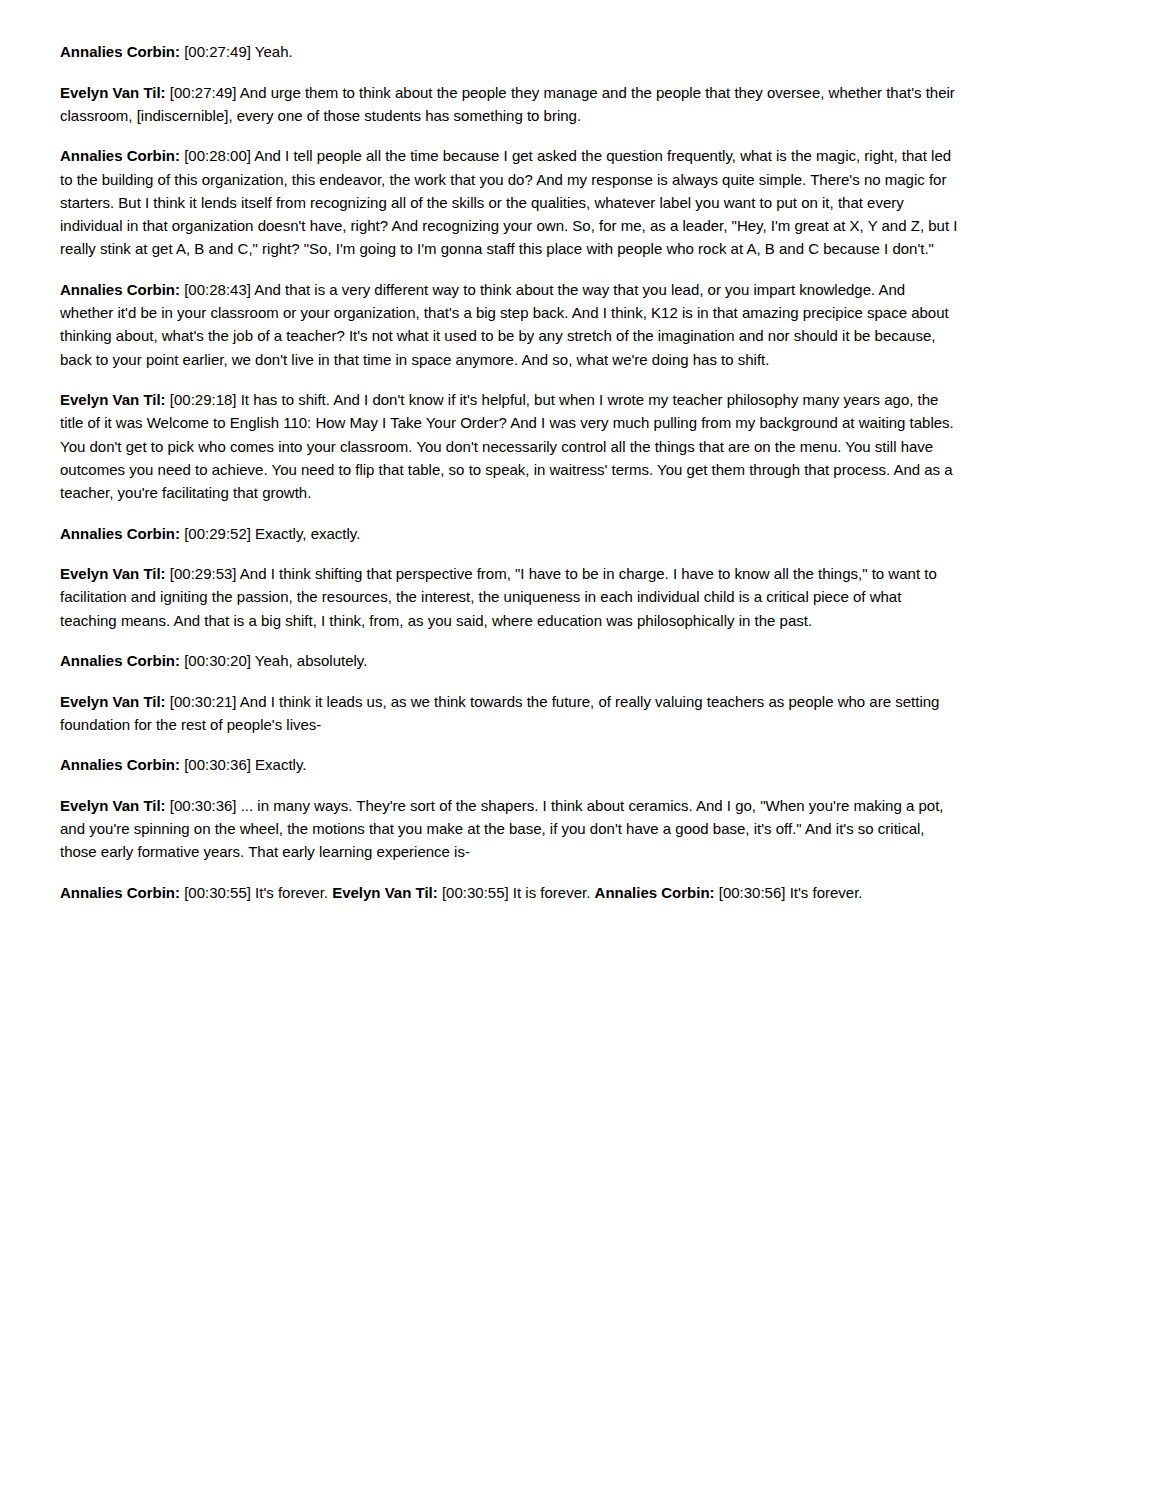Annalies Corbin: [00:27:49] Yeah.
Evelyn Van Til: [00:27:49] And urge them to think about the people they manage and the people that they oversee, whether that's their classroom, [indiscernible], every one of those students has something to bring.
Annalies Corbin: [00:28:00] And I tell people all the time because I get asked the question frequently, what is the magic, right, that led to the building of this organization, this endeavor, the work that you do? And my response is always quite simple. There's no magic for starters. But I think it lends itself from recognizing all of the skills or the qualities, whatever label you want to put on it, that every individual in that organization doesn't have, right? And recognizing your own. So, for me, as a leader, "Hey, I'm great at X, Y and Z, but I really stink at get A, B and C," right? "So, I'm going to I'm gonna staff this place with people who rock at A, B and C because I don't."
Annalies Corbin: [00:28:43] And that is a very different way to think about the way that you lead, or you impart knowledge. And whether it'd be in your classroom or your organization, that's a big step back. And I think, K12 is in that amazing precipice space about thinking about, what's the job of a teacher? It's not what it used to be by any stretch of the imagination and nor should it be because, back to your point earlier, we don't live in that time in space anymore. And so, what we're doing has to shift.
Evelyn Van Til: [00:29:18] It has to shift. And I don't know if it's helpful, but when I wrote my teacher philosophy many years ago, the title of it was Welcome to English 110: How May I Take Your Order? And I was very much pulling from my background at waiting tables. You don't get to pick who comes into your classroom. You don't necessarily control all the things that are on the menu. You still have outcomes you need to achieve. You need to flip that table, so to speak, in waitress' terms. You get them through that process. And as a teacher, you're facilitating that growth.
Annalies Corbin: [00:29:52] Exactly, exactly.
Evelyn Van Til: [00:29:53] And I think shifting that perspective from, "I have to be in charge. I have to know all the things," to want to facilitation and igniting the passion, the resources, the interest, the uniqueness in each individual child is a critical piece of what teaching means. And that is a big shift, I think, from, as you said, where education was philosophically in the past.
Annalies Corbin: [00:30:20] Yeah, absolutely.
Evelyn Van Til: [00:30:21] And I think it leads us, as we think towards the future, of really valuing teachers as people who are setting foundation for the rest of people's lives-
Annalies Corbin: [00:30:36] Exactly.
Evelyn Van Til: [00:30:36] ... in many ways. They're sort of the shapers. I think about ceramics. And I go, "When you're making a pot, and you're spinning on the wheel, the motions that you make at the base, if you don't have a good base, it's off." And it's so critical, those early formative years. That early learning experience is-
Annalies Corbin: [00:30:55] It's forever. Evelyn Van Til: [00:30:55] It is forever. Annalies Corbin: [00:30:56] It's forever.